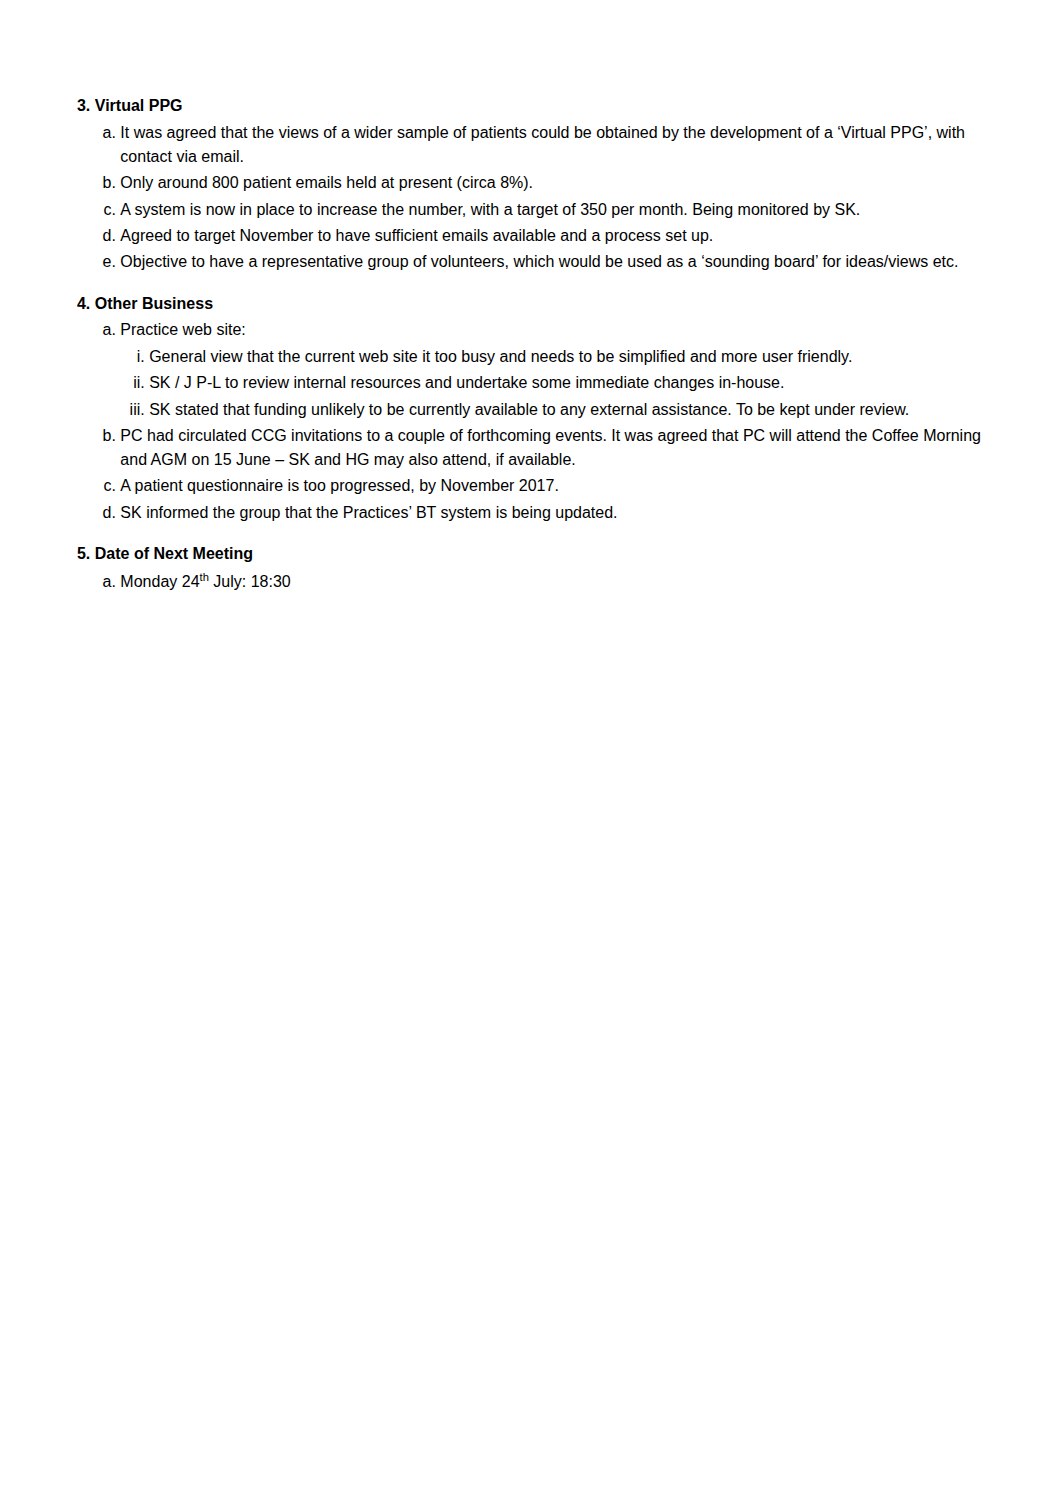Virtual PPG
It was agreed that the views of a wider sample of patients could be obtained by the development of a ‘Virtual PPG’, with contact via email.
Only around 800 patient emails held at present (circa 8%).
A system is now in place to increase the number, with a target of 350 per month. Being monitored by SK.
Agreed to target November to have sufficient emails available and a process set up.
Objective to have a representative group of volunteers, which would be used as a ‘sounding board’ for ideas/views etc.
Other Business
Practice web site:
General view that the current web site it too busy and needs to be simplified and more user friendly.
SK / J P-L to review internal resources and undertake some immediate changes in-house.
SK stated that funding unlikely to be currently available to any external assistance. To be kept under review.
PC had circulated CCG invitations to a couple of forthcoming events. It was agreed that PC will attend the Coffee Morning and AGM on 15 June – SK and HG may also attend, if available.
A patient questionnaire is too progressed, by November 2017.
SK informed the group that the Practices’ BT system is being updated.
Date of Next Meeting
Monday 24th July: 18:30